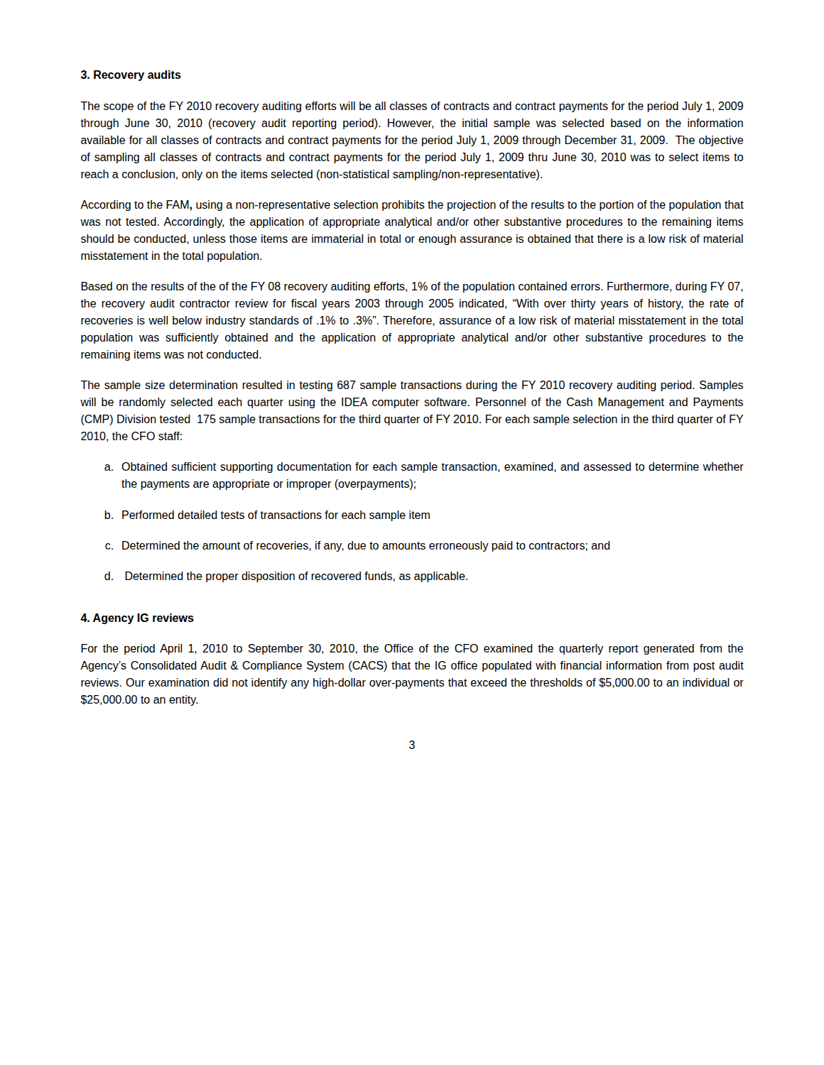3. Recovery audits
The scope of the FY 2010 recovery auditing efforts will be all classes of contracts and contract payments for the period July 1, 2009 through June 30, 2010 (recovery audit reporting period). However, the initial sample was selected based on the information available for all classes of contracts and contract payments for the period July 1, 2009 through December 31, 2009. The objective of sampling all classes of contracts and contract payments for the period July 1, 2009 thru June 30, 2010 was to select items to reach a conclusion, only on the items selected (non-statistical sampling/non-representative).
According to the FAM, using a non-representative selection prohibits the projection of the results to the portion of the population that was not tested. Accordingly, the application of appropriate analytical and/or other substantive procedures to the remaining items should be conducted, unless those items are immaterial in total or enough assurance is obtained that there is a low risk of material misstatement in the total population.
Based on the results of the of the FY 08 recovery auditing efforts, 1% of the population contained errors. Furthermore, during FY 07, the recovery audit contractor review for fiscal years 2003 through 2005 indicated, “With over thirty years of history, the rate of recoveries is well below industry standards of .1% to .3%”. Therefore, assurance of a low risk of material misstatement in the total population was sufficiently obtained and the application of appropriate analytical and/or other substantive procedures to the remaining items was not conducted.
The sample size determination resulted in testing 687 sample transactions during the FY 2010 recovery auditing period. Samples will be randomly selected each quarter using the IDEA computer software. Personnel of the Cash Management and Payments (CMP) Division tested 175 sample transactions for the third quarter of FY 2010. For each sample selection in the third quarter of FY 2010, the CFO staff:
Obtained sufficient supporting documentation for each sample transaction, examined, and assessed to determine whether the payments are appropriate or improper (overpayments);
Performed detailed tests of transactions for each sample item
Determined the amount of recoveries, if any, due to amounts erroneously paid to contractors; and
Determined the proper disposition of recovered funds, as applicable.
4. Agency IG reviews
For the period April 1, 2010 to September 30, 2010, the Office of the CFO examined the quarterly report generated from the Agency’s Consolidated Audit & Compliance System (CACS) that the IG office populated with financial information from post audit reviews. Our examination did not identify any high-dollar over-payments that exceed the thresholds of $5,000.00 to an individual or $25,000.00 to an entity.
3